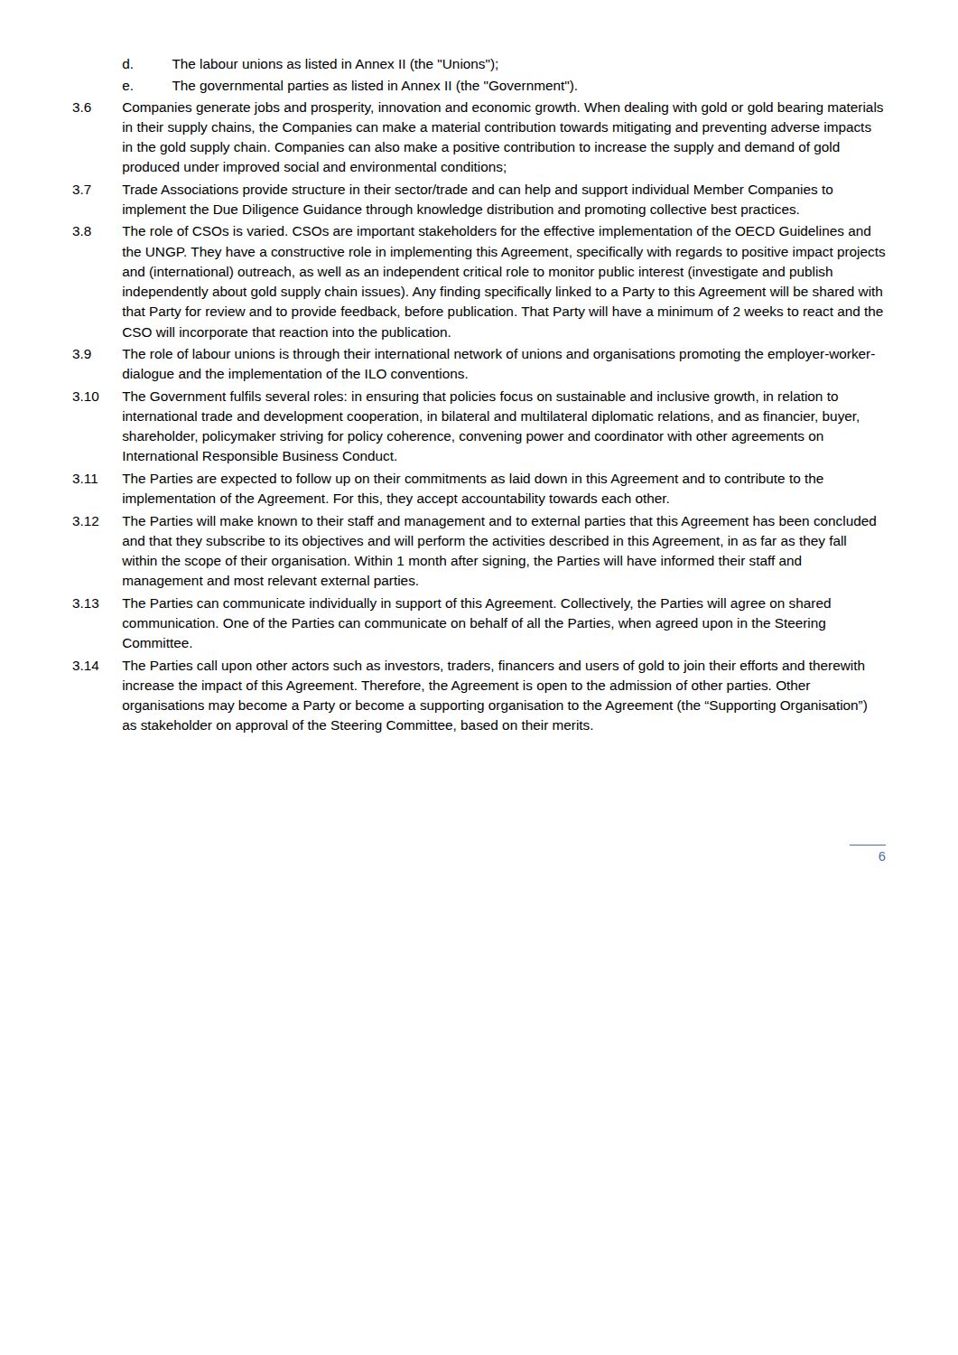d. The labour unions as listed in Annex II (the "Unions");
e. The governmental parties as listed in Annex II (the "Government").
3.6 Companies generate jobs and prosperity, innovation and economic growth. When dealing with gold or gold bearing materials in their supply chains, the Companies can make a material contribution towards mitigating and preventing adverse impacts in the gold supply chain. Companies can also make a positive contribution to increase the supply and demand of gold produced under improved social and environmental conditions;
3.7 Trade Associations provide structure in their sector/trade and can help and support individual Member Companies to implement the Due Diligence Guidance through knowledge distribution and promoting collective best practices.
3.8 The role of CSOs is varied. CSOs are important stakeholders for the effective implementation of the OECD Guidelines and the UNGP. They have a constructive role in implementing this Agreement, specifically with regards to positive impact projects and (international) outreach, as well as an independent critical role to monitor public interest (investigate and publish independently about gold supply chain issues). Any finding specifically linked to a Party to this Agreement will be shared with that Party for review and to provide feedback, before publication. That Party will have a minimum of 2 weeks to react and the CSO will incorporate that reaction into the publication.
3.9 The role of labour unions is through their international network of unions and organisations promoting the employer-worker-dialogue and the implementation of the ILO conventions.
3.10 The Government fulfils several roles: in ensuring that policies focus on sustainable and inclusive growth, in relation to international trade and development cooperation, in bilateral and multilateral diplomatic relations, and as financier, buyer, shareholder, policymaker striving for policy coherence, convening power and coordinator with other agreements on International Responsible Business Conduct.
3.11 The Parties are expected to follow up on their commitments as laid down in this Agreement and to contribute to the implementation of the Agreement. For this, they accept accountability towards each other.
3.12 The Parties will make known to their staff and management and to external parties that this Agreement has been concluded and that they subscribe to its objectives and will perform the activities described in this Agreement, in as far as they fall within the scope of their organisation. Within 1 month after signing, the Parties will have informed their staff and management and most relevant external parties.
3.13 The Parties can communicate individually in support of this Agreement. Collectively, the Parties will agree on shared communication. One of the Parties can communicate on behalf of all the Parties, when agreed upon in the Steering Committee.
3.14 The Parties call upon other actors such as investors, traders, financers and users of gold to join their efforts and therewith increase the impact of this Agreement. Therefore, the Agreement is open to the admission of other parties. Other organisations may become a Party or become a supporting organisation to the Agreement (the “Supporting Organisation”) as stakeholder on approval of the Steering Committee, based on their merits.
6